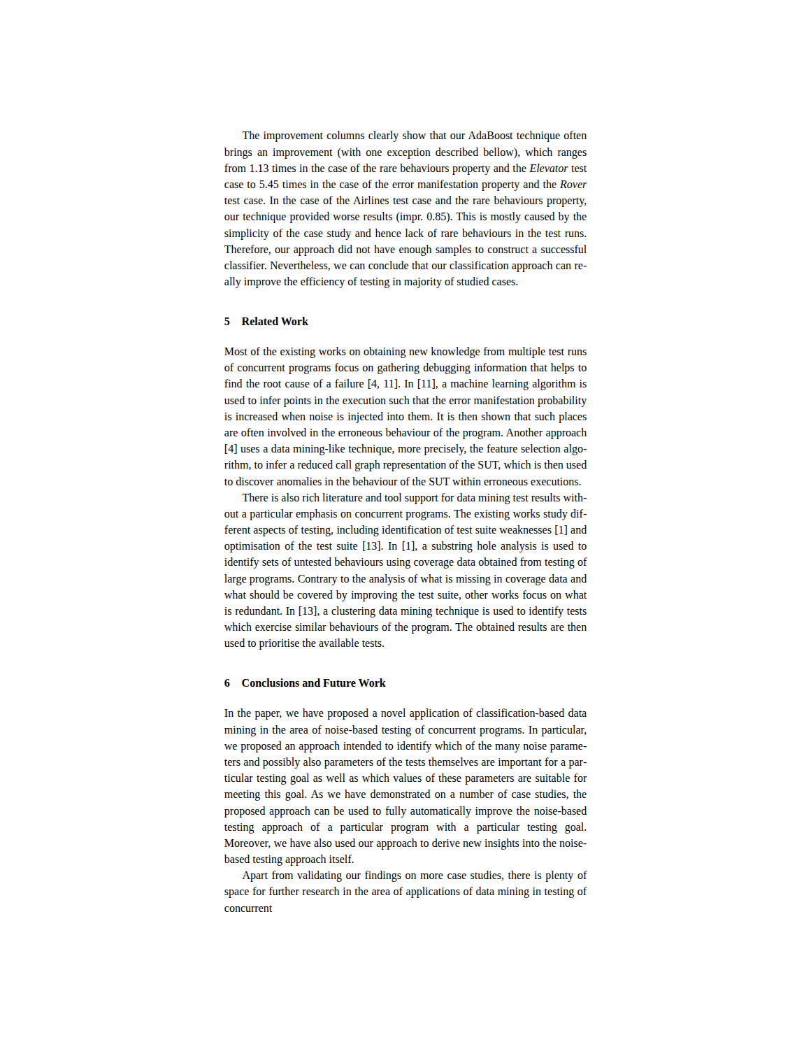The improvement columns clearly show that our AdaBoost technique often brings an improvement (with one exception described bellow), which ranges from 1.13 times in the case of the rare behaviours property and the Elevator test case to 5.45 times in the case of the error manifestation property and the Rover test case. In the case of the Airlines test case and the rare behaviours property, our technique provided worse results (impr. 0.85). This is mostly caused by the simplicity of the case study and hence lack of rare behaviours in the test runs. Therefore, our approach did not have enough samples to construct a successful classifier. Nevertheless, we can conclude that our classification approach can really improve the efficiency of testing in majority of studied cases.
5 Related Work
Most of the existing works on obtaining new knowledge from multiple test runs of concurrent programs focus on gathering debugging information that helps to find the root cause of a failure [4, 11]. In [11], a machine learning algorithm is used to infer points in the execution such that the error manifestation probability is increased when noise is injected into them. It is then shown that such places are often involved in the erroneous behaviour of the program. Another approach [4] uses a data mining-like technique, more precisely, the feature selection algorithm, to infer a reduced call graph representation of the SUT, which is then used to discover anomalies in the behaviour of the SUT within erroneous executions.
There is also rich literature and tool support for data mining test results without a particular emphasis on concurrent programs. The existing works study different aspects of testing, including identification of test suite weaknesses [1] and optimisation of the test suite [13]. In [1], a substring hole analysis is used to identify sets of untested behaviours using coverage data obtained from testing of large programs. Contrary to the analysis of what is missing in coverage data and what should be covered by improving the test suite, other works focus on what is redundant. In [13], a clustering data mining technique is used to identify tests which exercise similar behaviours of the program. The obtained results are then used to prioritise the available tests.
6 Conclusions and Future Work
In the paper, we have proposed a novel application of classification-based data mining in the area of noise-based testing of concurrent programs. In particular, we proposed an approach intended to identify which of the many noise parameters and possibly also parameters of the tests themselves are important for a particular testing goal as well as which values of these parameters are suitable for meeting this goal. As we have demonstrated on a number of case studies, the proposed approach can be used to fully automatically improve the noise-based testing approach of a particular program with a particular testing goal. Moreover, we have also used our approach to derive new insights into the noise-based testing approach itself.
Apart from validating our findings on more case studies, there is plenty of space for further research in the area of applications of data mining in testing of concurrent